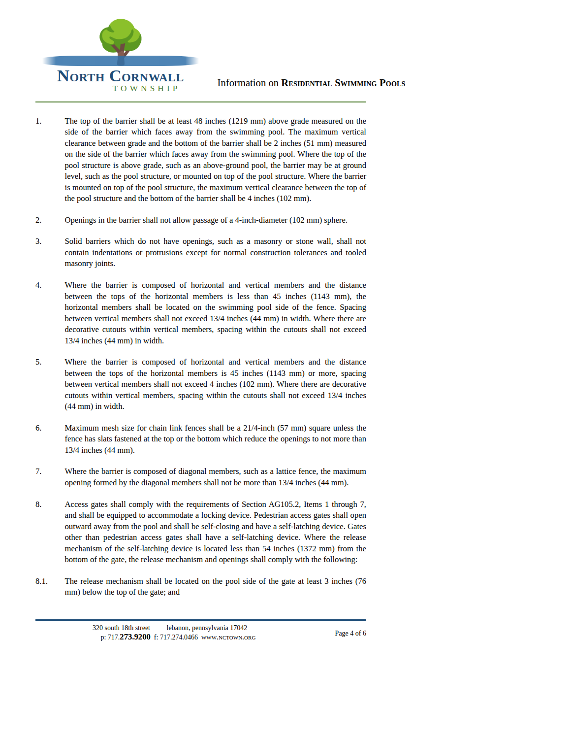🌳 North Cornwall Township
Information on Residential Swimming Pools
1. The top of the barrier shall be at least 48 inches (1219 mm) above grade measured on the side of the barrier which faces away from the swimming pool. The maximum vertical clearance between grade and the bottom of the barrier shall be 2 inches (51 mm) measured on the side of the barrier which faces away from the swimming pool. Where the top of the pool structure is above grade, such as an above-ground pool, the barrier may be at ground level, such as the pool structure, or mounted on top of the pool structure. Where the barrier is mounted on top of the pool structure, the maximum vertical clearance between the top of the pool structure and the bottom of the barrier shall be 4 inches (102 mm).
2. Openings in the barrier shall not allow passage of a 4-inch-diameter (102 mm) sphere.
3. Solid barriers which do not have openings, such as a masonry or stone wall, shall not contain indentations or protrusions except for normal construction tolerances and tooled masonry joints.
4. Where the barrier is composed of horizontal and vertical members and the distance between the tops of the horizontal members is less than 45 inches (1143 mm), the horizontal members shall be located on the swimming pool side of the fence. Spacing between vertical members shall not exceed 13/4 inches (44 mm) in width. Where there are decorative cutouts within vertical members, spacing within the cutouts shall not exceed 13/4 inches (44 mm) in width.
5. Where the barrier is composed of horizontal and vertical members and the distance between the tops of the horizontal members is 45 inches (1143 mm) or more, spacing between vertical members shall not exceed 4 inches (102 mm). Where there are decorative cutouts within vertical members, spacing within the cutouts shall not exceed 13/4 inches (44 mm) in width.
6. Maximum mesh size for chain link fences shall be a 21/4-inch (57 mm) square unless the fence has slats fastened at the top or the bottom which reduce the openings to not more than 13/4 inches (44 mm).
7. Where the barrier is composed of diagonal members, such as a lattice fence, the maximum opening formed by the diagonal members shall not be more than 13/4 inches (44 mm).
8. Access gates shall comply with the requirements of Section AG105.2, Items 1 through 7, and shall be equipped to accommodate a locking device. Pedestrian access gates shall open outward away from the pool and shall be self-closing and have a self-latching device. Gates other than pedestrian access gates shall have a self-latching device. Where the release mechanism of the self-latching device is located less than 54 inches (1372 mm) from the bottom of the gate, the release mechanism and openings shall comply with the following:
8.1. The release mechanism shall be located on the pool side of the gate at least 3 inches (76 mm) below the top of the gate; and
320 south 18th street lebanon, pennsylvania 17042
p: 717.273.9200 f: 717.274.0466 www.nctown.org
Page 4 of 6